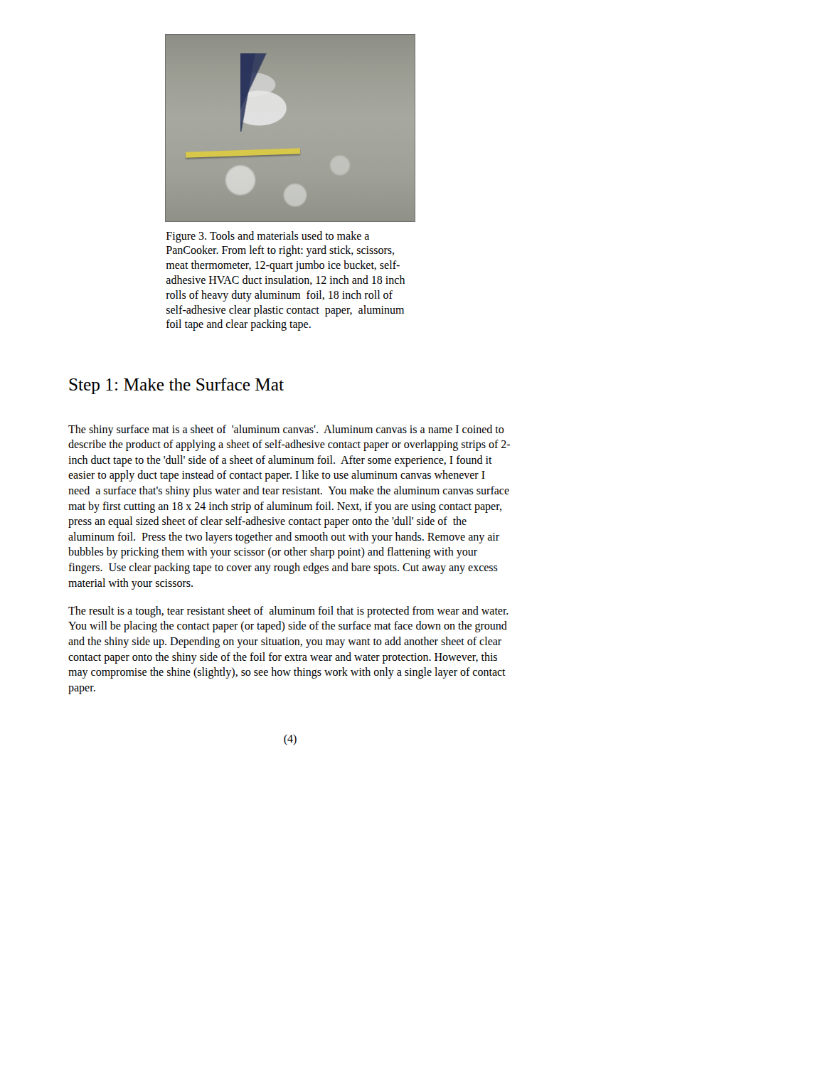Figure 3. Tools and materials used to make a PanCooker. From left to right: yard stick, scissors, meat thermometer, 12-quart jumbo ice bucket, self-adhesive HVAC duct insulation, 12 inch and 18 inch rolls of heavy duty aluminum foil, 18 inch roll of self-adhesive clear plastic contact paper, aluminum foil tape and clear packing tape.
Step 1: Make the Surface Mat
The shiny surface mat is a sheet of 'aluminum canvas'. Aluminum canvas is a name I coined to describe the product of applying a sheet of self-adhesive contact paper or overlapping strips of 2-inch duct tape to the 'dull' side of a sheet of aluminum foil. After some experience, I found it easier to apply duct tape instead of contact paper. I like to use aluminum canvas whenever I need a surface that's shiny plus water and tear resistant. You make the aluminum canvas surface mat by first cutting an 18 x 24 inch strip of aluminum foil. Next, if you are using contact paper, press an equal sized sheet of clear self-adhesive contact paper onto the 'dull' side of the aluminum foil. Press the two layers together and smooth out with your hands. Remove any air bubbles by pricking them with your scissor (or other sharp point) and flattening with your fingers. Use clear packing tape to cover any rough edges and bare spots. Cut away any excess material with your scissors.
The result is a tough, tear resistant sheet of aluminum foil that is protected from wear and water. You will be placing the contact paper (or taped) side of the surface mat face down on the ground and the shiny side up. Depending on your situation, you may want to add another sheet of clear contact paper onto the shiny side of the foil for extra wear and water protection. However, this may compromise the shine (slightly), so see how things work with only a single layer of contact paper.
(4)